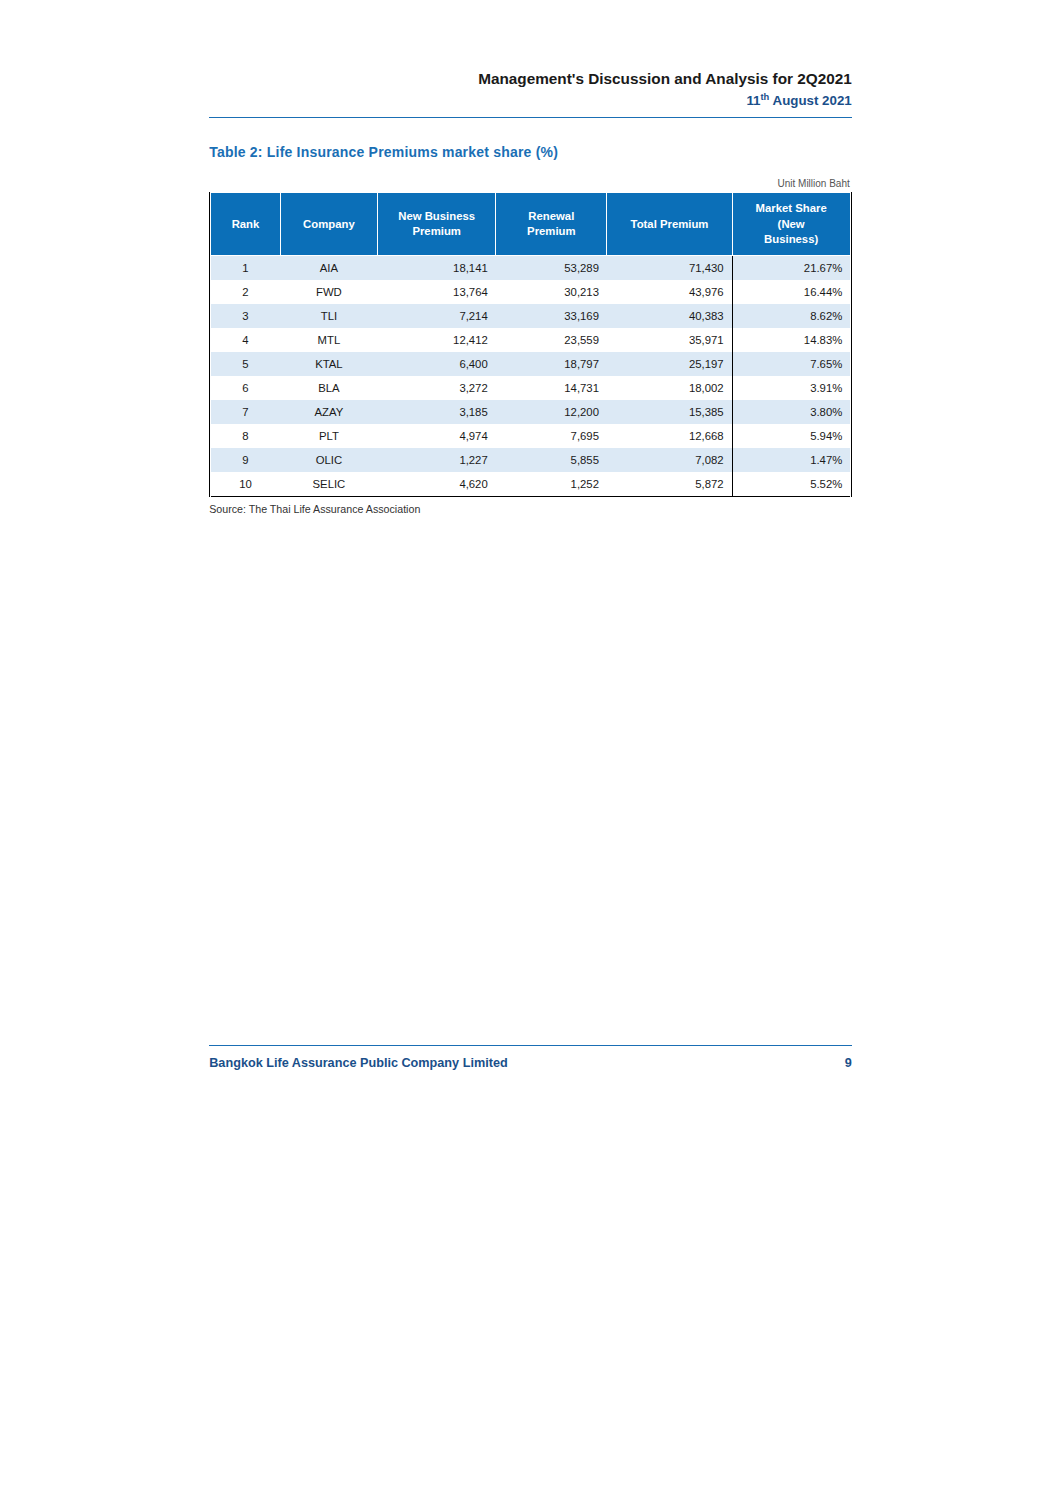Management's Discussion and Analysis for 2Q2021
11th August 2021
Table 2: Life Insurance Premiums market share (%)
Unit Million Baht
| Rank | Company | New Business Premium | Renewal Premium | Total Premium | Market Share (New Business) |
| --- | --- | --- | --- | --- | --- |
| 1 | AIA | 18,141 | 53,289 | 71,430 | 21.67% |
| 2 | FWD | 13,764 | 30,213 | 43,976 | 16.44% |
| 3 | TLI | 7,214 | 33,169 | 40,383 | 8.62% |
| 4 | MTL | 12,412 | 23,559 | 35,971 | 14.83% |
| 5 | KTAL | 6,400 | 18,797 | 25,197 | 7.65% |
| 6 | BLA | 3,272 | 14,731 | 18,002 | 3.91% |
| 7 | AZAY | 3,185 | 12,200 | 15,385 | 3.80% |
| 8 | PLT | 4,974 | 7,695 | 12,668 | 5.94% |
| 9 | OLIC | 1,227 | 5,855 | 7,082 | 1.47% |
| 10 | SELIC | 4,620 | 1,252 | 5,872 | 5.52% |
Source: The Thai Life Assurance Association
Bangkok Life Assurance Public Company Limited
9